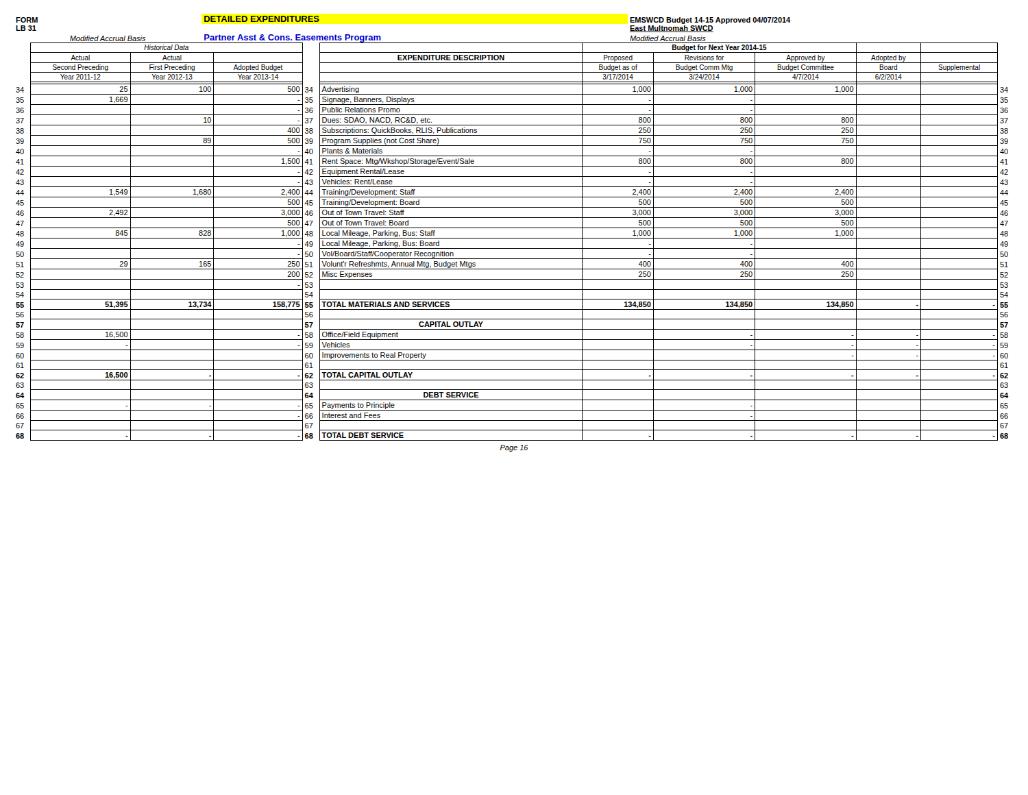| FORM | | | DETAILED EXPENDITURES | EMSWCD Budget 14-15 Approved 04/07/2014 |
| LB 31 | | | | East Multnomah SWCD |
| Modified Accrual Basis | Partner Asst & Cons. Easements Program | Modified Accrual Basis |
| | Historical Data | | | Budget for Next Year 2014-15 | | | |
| | Actual | Actual | | | EXPENDITURE DESCRIPTION | Proposed | Revisions for | Approved by | Adopted by | | |
| | Second Preceding | First Preceding | Adopted Budget | | | Budget as of | Budget Comm Mtg | Budget Committee | Board | Supplemental | |
| | Year 2011-12 | Year 2012-13 | Year 2013-14 | | | 3/17/2014 | 3/24/2014 | 4/7/2014 | 6/2/2014 | | |
| 34 | 25 | 100 | 500 | 34 | Advertising | 1,000 | 1,000 | 1,000 | | | 34 |
| 35 | 1,669 | | - | 35 | Signage, Banners, Displays | - | - | | | | 35 |
| 36 | | | - | 36 | Public Relations Promo | - | - | | | | 36 |
| 37 | | 10 | - | 37 | Dues: SDAO, NACD, RC&D, etc. | 800 | 800 | 800 | | | 37 |
| 38 | | | 400 | 38 | Subscriptions: QuickBooks, RLIS, Publications | 250 | 250 | 250 | | | 38 |
| 39 | | 89 | 500 | 39 | Program Supplies (not Cost Share) | 750 | 750 | 750 | | | 39 |
| 40 | | | - | 40 | Plants & Materials | - | - | | | | 40 |
| 41 | | | 1,500 | 41 | Rent Space: Mtg/Wkshop/Storage/Event/Sale | 800 | 800 | 800 | | | 41 |
| 42 | | | - | 42 | Equipment Rental/Lease | - | - | | | | 42 |
| 43 | | | - | 43 | Vehicles: Rent/Lease | - | - | | | | 43 |
| 44 | 1,549 | 1,680 | 2,400 | 44 | Training/Development: Staff | 2,400 | 2,400 | 2,400 | | | 44 |
| 45 | | | 500 | 45 | Training/Development: Board | 500 | 500 | 500 | | | 45 |
| 46 | 2,492 | | 3,000 | 46 | Out of Town Travel: Staff | 3,000 | 3,000 | 3,000 | | | 46 |
| 47 | | | 500 | 47 | Out of Town Travel: Board | 500 | 500 | 500 | | | 47 |
| 48 | 845 | 828 | 1,000 | 48 | Local Mileage, Parking, Bus: Staff | 1,000 | 1,000 | 1,000 | | | 48 |
| 49 | | | - | 49 | Local Mileage, Parking, Bus: Board | - | - | | | | 49 |
| 50 | | | - | 50 | Vol/Board/Staff/Cooperator Recognition | - | - | | | | 50 |
| 51 | 29 | 165 | 250 | 51 | Volunt'r Refreshmts, Annual Mtg, Budget Mtgs | 400 | 400 | 400 | | | 51 |
| 52 | | | 200 | 52 | Misc Expenses | 250 | 250 | 250 | | | 52 |
| 53 | | | - | 53 | | | | | | | 53 |
| 54 | | | | 54 | | | | | | | 54 |
| 55 | 51,395 | 13,734 | 158,775 | 55 | TOTAL MATERIALS AND SERVICES | 134,850 | 134,850 | 134,850 | - | - | 55 |
| 56 | | | | 56 | | | | | | | 56 |
| 57 | | | | 57 | CAPITAL OUTLAY | | | | | | 57 |
| 58 | 16,500 | | - | 58 | Office/Field Equipment | | - | - | - | - | 58 |
| 59 | - | | - | 59 | Vehicles | | - | - | - | - | 59 |
| 60 | | | | 60 | Improvements to Real Property | | | - | - | - | 60 |
| 61 | | | | 61 | | | | | | | 61 |
| 62 | 16,500 | - | - | 62 | TOTAL CAPITAL OUTLAY | - | - | - | - | - | 62 |
| 63 | | | | 63 | | | | | | | 63 |
| 64 | | | | 64 | DEBT SERVICE | | | | | | 64 |
| 65 | - | - | - | 65 | Payments to Principle | | - | | | | 65 |
| 66 | | | - | 66 | Interest and Fees | | - | | | | 66 |
| 67 | | | | 67 | | | | | | | 67 |
| 68 | - | - | - | 68 | TOTAL DEBT SERVICE | - | - | - | - | - | 68 |
Page 16